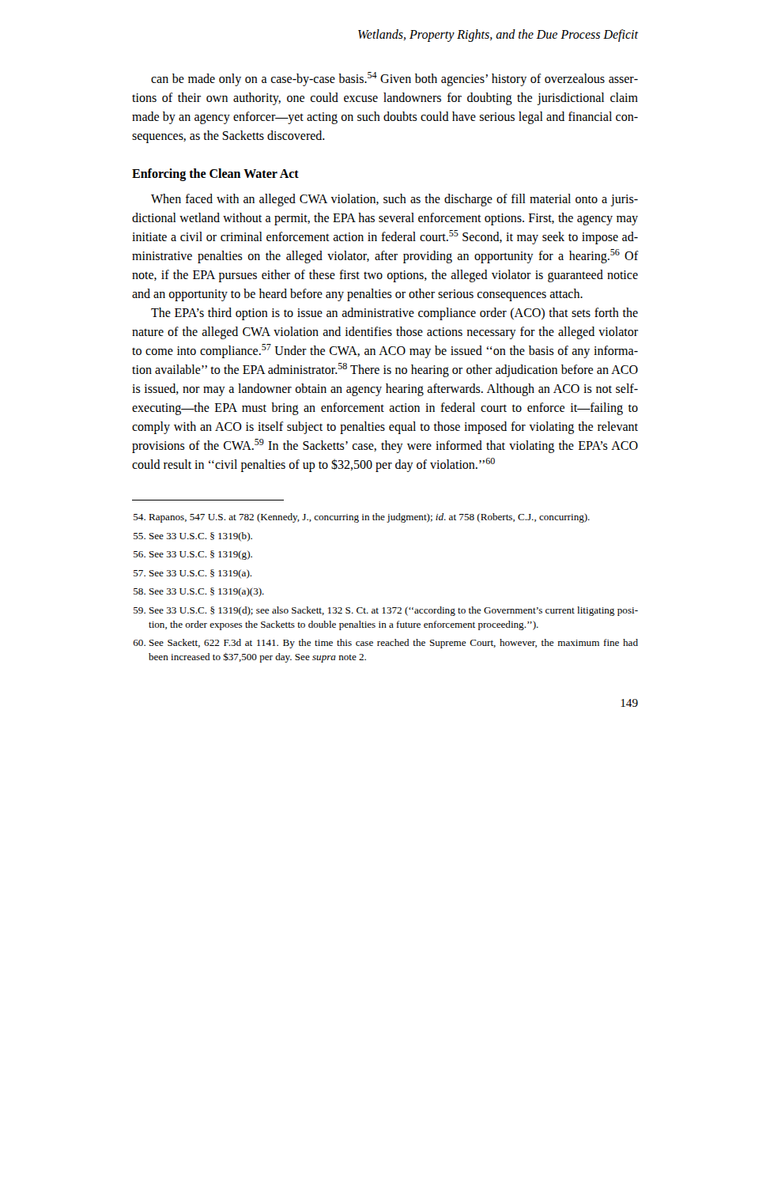Wetlands, Property Rights, and the Due Process Deficit
can be made only on a case-by-case basis.54 Given both agencies’ history of overzealous assertions of their own authority, one could excuse landowners for doubting the jurisdictional claim made by an agency enforcer—yet acting on such doubts could have serious legal and financial consequences, as the Sacketts discovered.
Enforcing the Clean Water Act
When faced with an alleged CWA violation, such as the discharge of fill material onto a jurisdictional wetland without a permit, the EPA has several enforcement options. First, the agency may initiate a civil or criminal enforcement action in federal court.55 Second, it may seek to impose administrative penalties on the alleged violator, after providing an opportunity for a hearing.56 Of note, if the EPA pursues either of these first two options, the alleged violator is guaranteed notice and an opportunity to be heard before any penalties or other serious consequences attach.
The EPA’s third option is to issue an administrative compliance order (ACO) that sets forth the nature of the alleged CWA violation and identifies those actions necessary for the alleged violator to come into compliance.57 Under the CWA, an ACO may be issued ‘‘on the basis of any information available’’ to the EPA administrator.58 There is no hearing or other adjudication before an ACO is issued, nor may a landowner obtain an agency hearing afterwards. Although an ACO is not self-executing—the EPA must bring an enforcement action in federal court to enforce it—failing to comply with an ACO is itself subject to penalties equal to those imposed for violating the relevant provisions of the CWA.59 In the Sacketts’ case, they were informed that violating the EPA’s ACO could result in ‘‘civil penalties of up to $32,500 per day of violation.’’60
Rapanos, 547 U.S. at 782 (Kennedy, J., concurring in the judgment); id. at 758 (Roberts, C.J., concurring).
See 33 U.S.C. § 1319(b).
See 33 U.S.C. § 1319(g).
See 33 U.S.C. § 1319(a).
See 33 U.S.C. § 1319(a)(3).
See 33 U.S.C. § 1319(d); see also Sackett, 132 S. Ct. at 1372 (‘‘according to the Government’s current litigating position, the order exposes the Sacketts to double penalties in a future enforcement proceeding.’’).
See Sackett, 622 F.3d at 1141. By the time this case reached the Supreme Court, however, the maximum fine had been increased to $37,500 per day. See supra note 2.
149